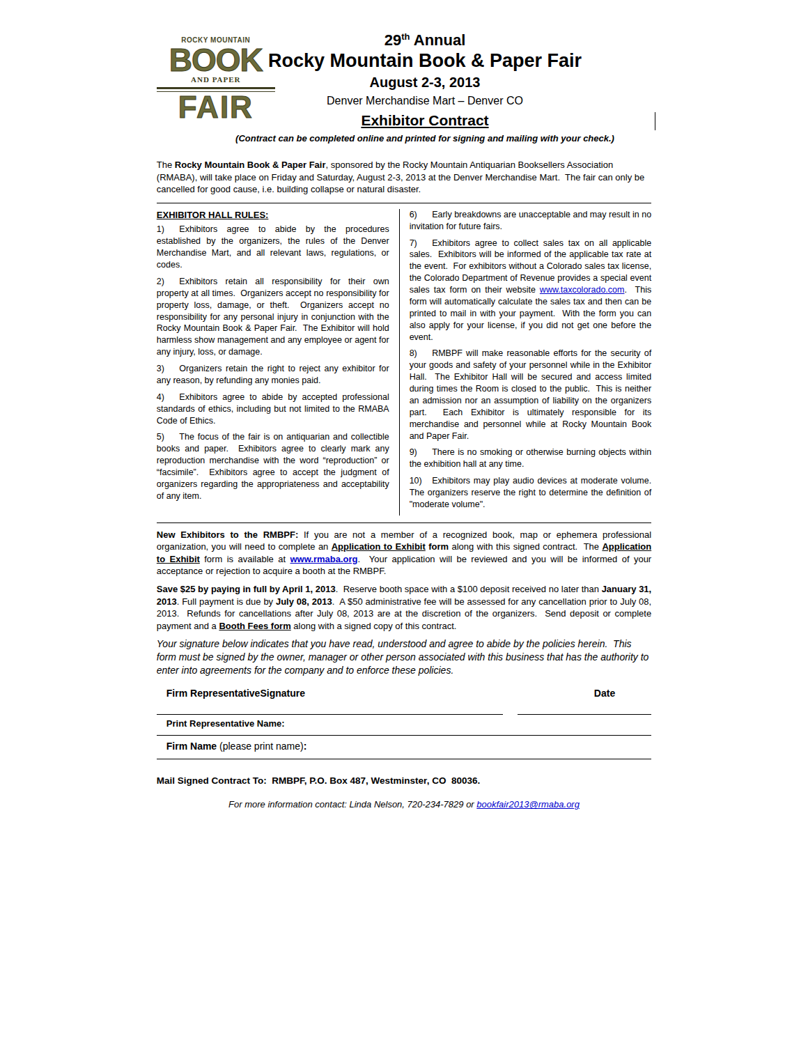ROCKY MOUNTAIN
BOOK
AND PAPER
FAIR
29th Annual
Rocky Mountain Book & Paper Fair
August 2-3, 2013
Denver Merchandise Mart – Denver CO
Exhibitor Contract
(Contract can be completed online and printed for signing and mailing with your check.)
The Rocky Mountain Book & Paper Fair, sponsored by the Rocky Mountain Antiquarian Booksellers Association (RMABA), will take place on Friday and Saturday, August 2-3, 2013 at the Denver Merchandise Mart. The fair can only be cancelled for good cause, i.e. building collapse or natural disaster.
EXHIBITOR HALL RULES:
1) Exhibitors agree to abide by the procedures established by the organizers, the rules of the Denver Merchandise Mart, and all relevant laws, regulations, or codes.
2) Exhibitors retain all responsibility for their own property at all times. Organizers accept no responsibility for property loss, damage, or theft. Organizers accept no responsibility for any personal injury in conjunction with the Rocky Mountain Book & Paper Fair. The Exhibitor will hold harmless show management and any employee or agent for any injury, loss, or damage.
3) Organizers retain the right to reject any exhibitor for any reason, by refunding any monies paid.
4) Exhibitors agree to abide by accepted professional standards of ethics, including but not limited to the RMABA Code of Ethics.
5) The focus of the fair is on antiquarian and collectible books and paper. Exhibitors agree to clearly mark any reproduction merchandise with the word “reproduction” or “facsimile”. Exhibitors agree to accept the judgment of organizers regarding the appropriateness and acceptability of any item.
6) Early breakdowns are unacceptable and may result in no invitation for future fairs.
7) Exhibitors agree to collect sales tax on all applicable sales. Exhibitors will be informed of the applicable tax rate at the event. For exhibitors without a Colorado sales tax license, the Colorado Department of Revenue provides a special event sales tax form on their website www.taxcolorado.com. This form will automatically calculate the sales tax and then can be printed to mail in with your payment. With the form you can also apply for your license, if you did not get one before the event.
8) RMBPF will make reasonable efforts for the security of your goods and safety of your personnel while in the Exhibitor Hall. The Exhibitor Hall will be secured and access limited during times the Room is closed to the public. This is neither an admission nor an assumption of liability on the organizers part. Each Exhibitor is ultimately responsible for its merchandise and personnel while at Rocky Mountain Book and Paper Fair.
9) There is no smoking or otherwise burning objects within the exhibition hall at any time.
10) Exhibitors may play audio devices at moderate volume. The organizers reserve the right to determine the definition of "moderate volume".
New Exhibitors to the RMBPF: If you are not a member of a recognized book, map or ephemera professional organization, you will need to complete an Application to Exhibit form along with this signed contract. The Application to Exhibit form is available at www.rmaba.org. Your application will be reviewed and you will be informed of your acceptance or rejection to acquire a booth at the RMBPF.
Save $25 by paying in full by April 1, 2013. Reserve booth space with a $100 deposit received no later than January 31, 2013. Full payment is due by July 08, 2013. A $50 administrative fee will be assessed for any cancellation prior to July 08, 2013. Refunds for cancellations after July 08, 2013 are at the discretion of the organizers. Send deposit or complete payment and a Booth Fees form along with a signed copy of this contract.
Your signature below indicates that you have read, understood and agree to abide by the policies herein. This form must be signed by the owner, manager or other person associated with this business that has the authority to enter into agreements for the company and to enforce these policies.
Firm RepresentativeSignature Date
Print Representative Name:
Firm Name (please print name):
Mail Signed Contract To: RMBPF, P.O. Box 487, Westminster, CO 80036.
For more information contact: Linda Nelson, 720-234-7829 or bookfair2013@rmaba.org